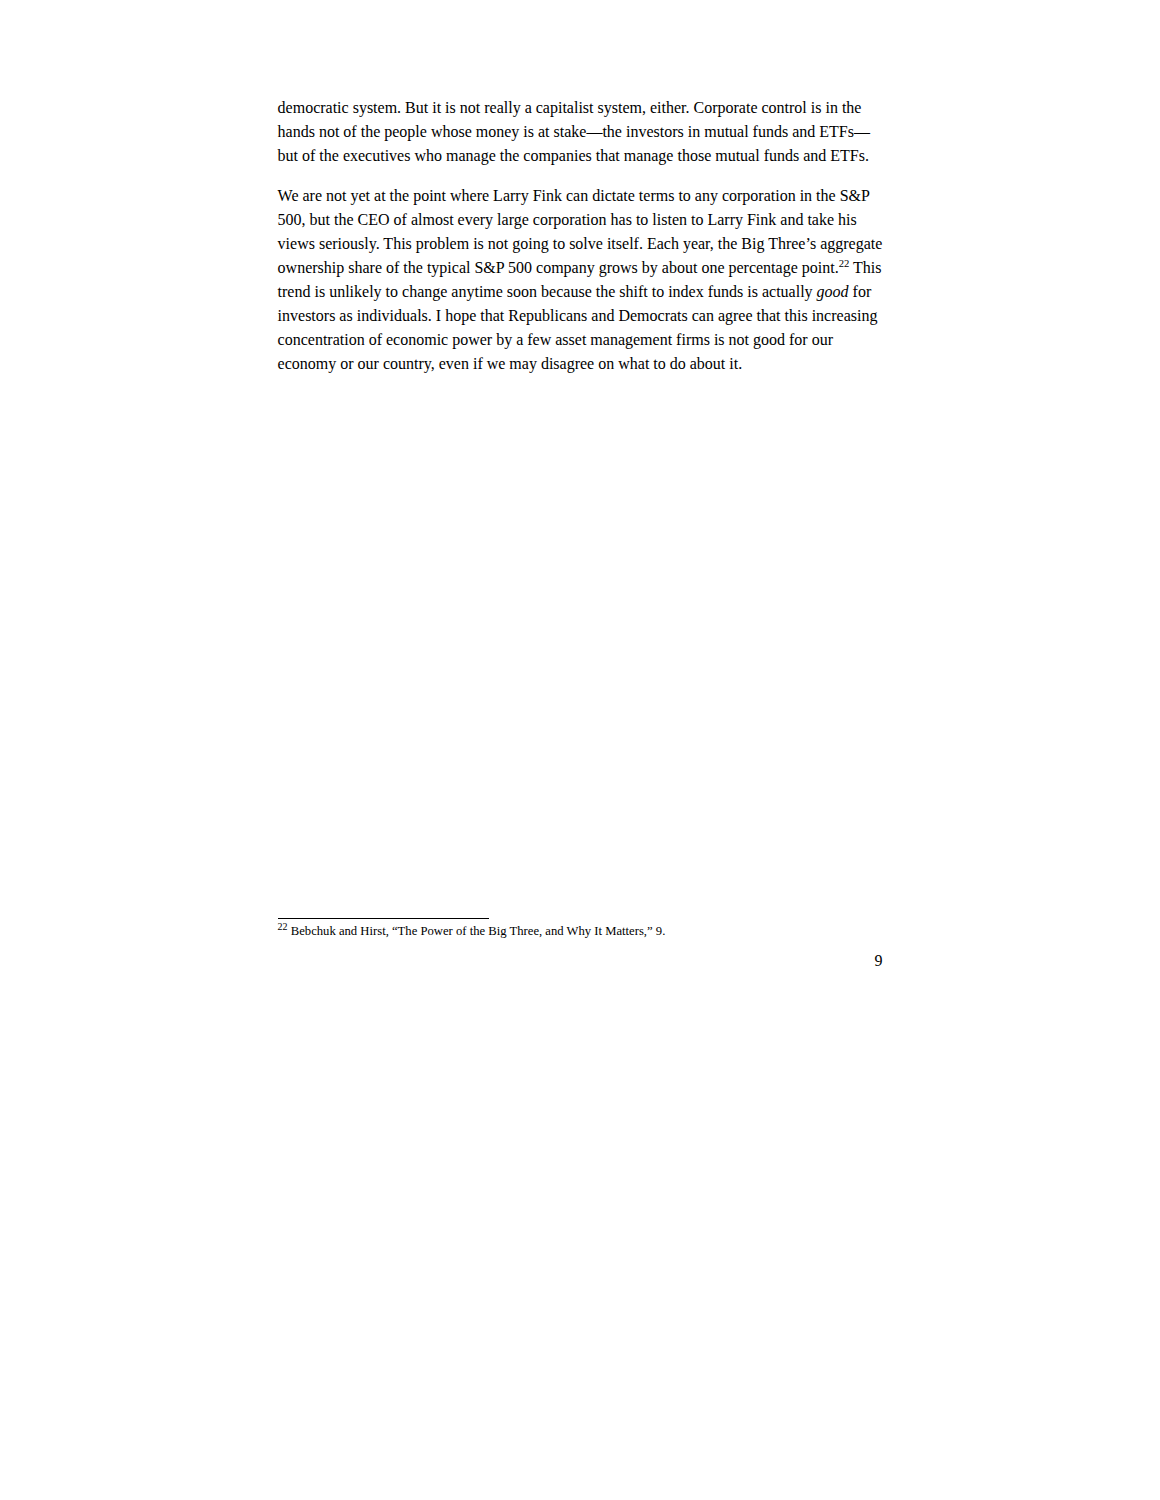democratic system. But it is not really a capitalist system, either. Corporate control is in the hands not of the people whose money is at stake—the investors in mutual funds and ETFs—but of the executives who manage the companies that manage those mutual funds and ETFs.
We are not yet at the point where Larry Fink can dictate terms to any corporation in the S&P 500, but the CEO of almost every large corporation has to listen to Larry Fink and take his views seriously. This problem is not going to solve itself. Each year, the Big Three’s aggregate ownership share of the typical S&P 500 company grows by about one percentage point.22 This trend is unlikely to change anytime soon because the shift to index funds is actually good for investors as individuals. I hope that Republicans and Democrats can agree that this increasing concentration of economic power by a few asset management firms is not good for our economy or our country, even if we may disagree on what to do about it.
22 Bebchuk and Hirst, “The Power of the Big Three, and Why It Matters,” 9.
9